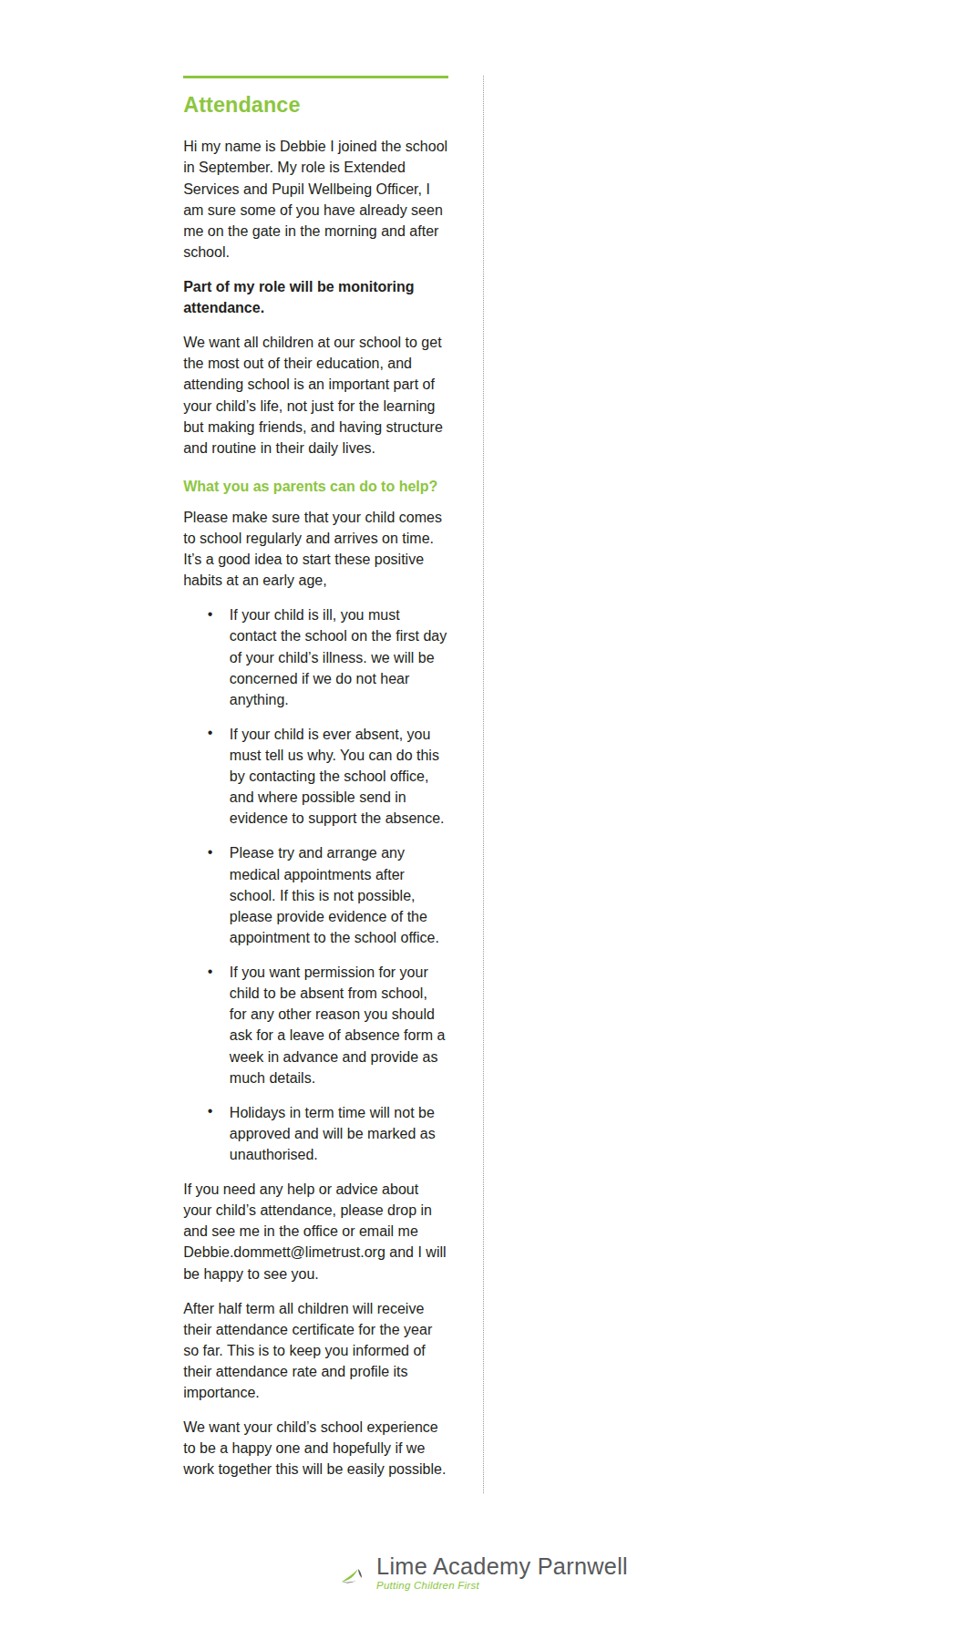Attendance
Hi my name is Debbie I joined the school in September. My role is Extended Services and Pupil Wellbeing Officer, I am sure some of you have already seen me on the gate in the morning and after school.
Part of my role will be monitoring attendance.
We want all children at our school to get the most out of their education, and attending school is an important part of your child’s life, not just for the learning but making friends, and having structure and routine in their daily lives.
What you as parents can do to help?
Please make sure that your child comes to school regularly and arrives on time. It’s a good idea to start these positive habits at an early age,
If your child is ill, you must contact the school on the first day of your child’s illness. we will be concerned if we do not hear anything.
If your child is ever absent, you must tell us why. You can do this by contacting the school office, and where possible send in evidence to support the absence.
Please try and arrange any medical appointments after school. If this is not possible, please provide evidence of the appointment to the school office.
If you want permission for your child to be absent from school, for any other reason you should ask for a leave of absence form a week in advance and provide as much details.
Holidays in term time will not be approved and will be marked as unauthorised.
If you need any help or advice about your child’s attendance, please drop in and see me in the office or email me Debbie.dommett@limetrust.org and I will be happy to see you.
After half term all children will receive their attendance certificate for the year so far. This is to keep you informed of their attendance rate and profile its importance.
We want your child’s school experience to be a happy one and hopefully if we work together this will be easily possible.
Lime Academy Parnwell Putting Children First